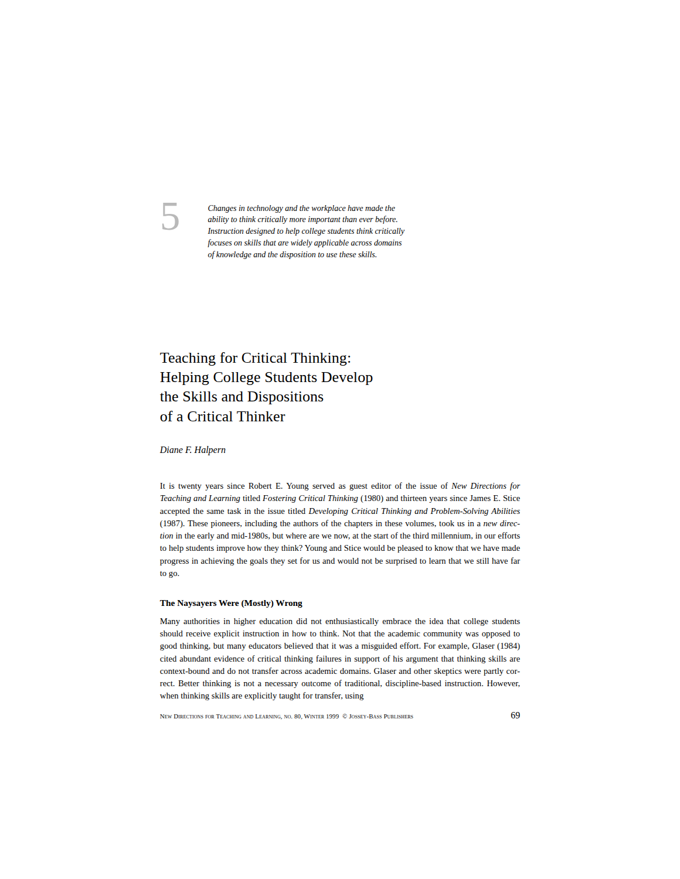5
Changes in technology and the workplace have made the ability to think critically more important than ever before. Instruction designed to help college students think critically focuses on skills that are widely applicable across domains of knowledge and the disposition to use these skills.
Teaching for Critical Thinking:
Helping College Students Develop
the Skills and Dispositions
of a Critical Thinker
Diane F. Halpern
It is twenty years since Robert E. Young served as guest editor of the issue of New Directions for Teaching and Learning titled Fostering Critical Thinking (1980) and thirteen years since James E. Stice accepted the same task in the issue titled Developing Critical Thinking and Problem-Solving Abilities (1987). These pioneers, including the authors of the chapters in these volumes, took us in a new direction in the early and mid-1980s, but where are we now, at the start of the third millennium, in our efforts to help students improve how they think? Young and Stice would be pleased to know that we have made progress in achieving the goals they set for us and would not be surprised to learn that we still have far to go.
The Naysayers Were (Mostly) Wrong
Many authorities in higher education did not enthusiastically embrace the idea that college students should receive explicit instruction in how to think. Not that the academic community was opposed to good thinking, but many educators believed that it was a misguided effort. For example, Glaser (1984) cited abundant evidence of critical thinking failures in support of his argument that thinking skills are context-bound and do not transfer across academic domains. Glaser and other skeptics were partly correct. Better thinking is not a necessary outcome of traditional, discipline-based instruction. However, when thinking skills are explicitly taught for transfer, using
New Directions for Teaching and Learning, no. 80, Winter 1999 © Jossey-Bass Publishers
69